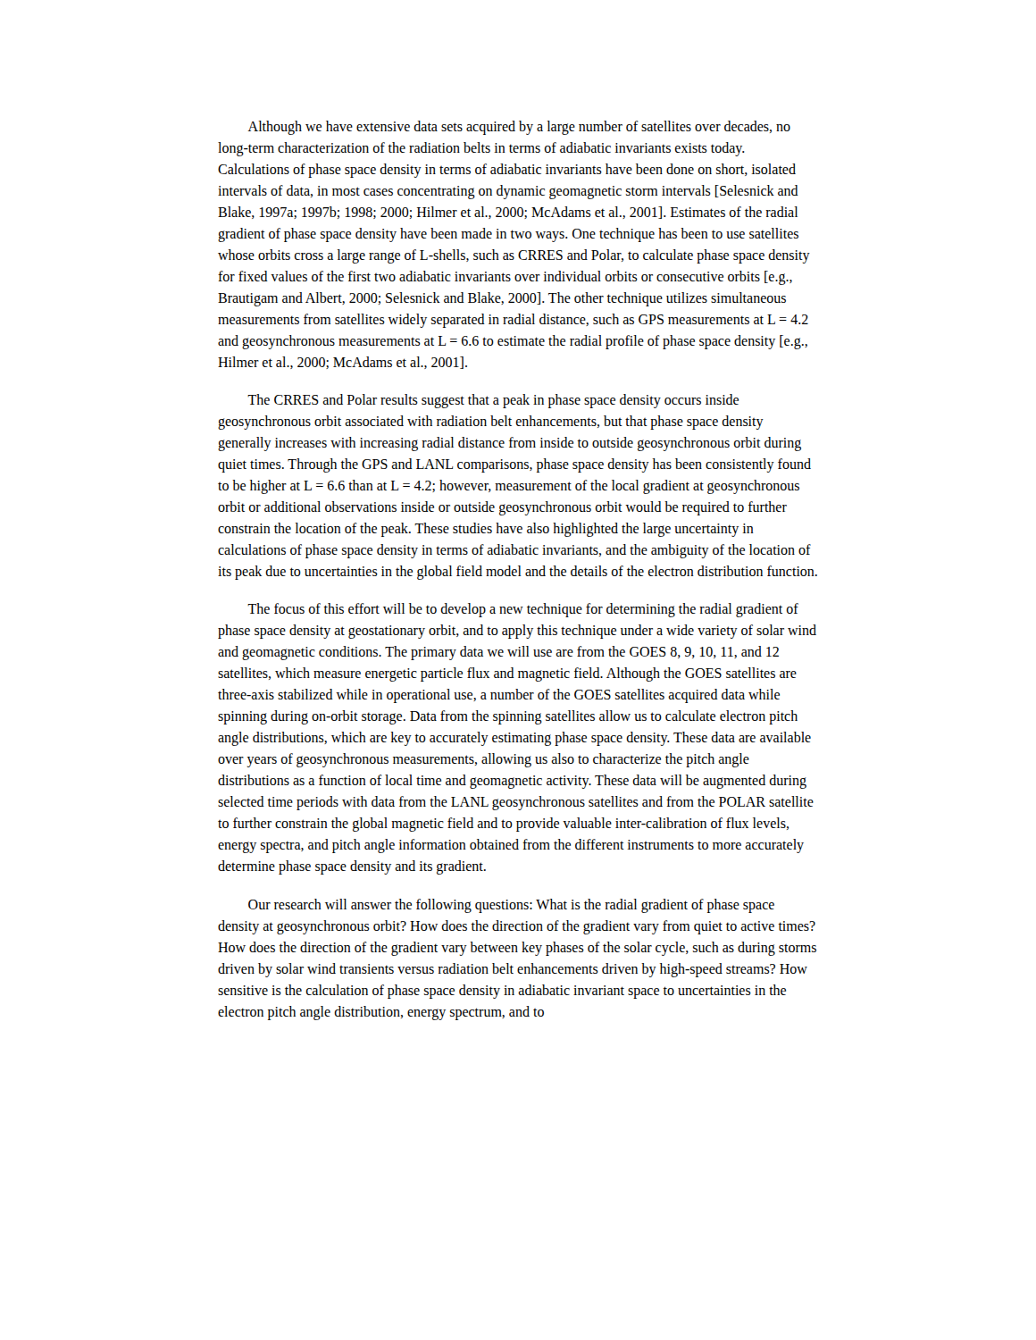Although we have extensive data sets acquired by a large number of satellites over decades, no long-term characterization of the radiation belts in terms of adiabatic invariants exists today. Calculations of phase space density in terms of adiabatic invariants have been done on short, isolated intervals of data, in most cases concentrating on dynamic geomagnetic storm intervals [Selesnick and Blake, 1997a; 1997b; 1998; 2000; Hilmer et al., 2000; McAdams et al., 2001]. Estimates of the radial gradient of phase space density have been made in two ways. One technique has been to use satellites whose orbits cross a large range of L-shells, such as CRRES and Polar, to calculate phase space density for fixed values of the first two adiabatic invariants over individual orbits or consecutive orbits [e.g., Brautigam and Albert, 2000; Selesnick and Blake, 2000]. The other technique utilizes simultaneous measurements from satellites widely separated in radial distance, such as GPS measurements at L = 4.2 and geosynchronous measurements at L = 6.6 to estimate the radial profile of phase space density [e.g., Hilmer et al., 2000; McAdams et al., 2001].
The CRRES and Polar results suggest that a peak in phase space density occurs inside geosynchronous orbit associated with radiation belt enhancements, but that phase space density generally increases with increasing radial distance from inside to outside geosynchronous orbit during quiet times. Through the GPS and LANL comparisons, phase space density has been consistently found to be higher at L = 6.6 than at L = 4.2; however, measurement of the local gradient at geosynchronous orbit or additional observations inside or outside geosynchronous orbit would be required to further constrain the location of the peak. These studies have also highlighted the large uncertainty in calculations of phase space density in terms of adiabatic invariants, and the ambiguity of the location of its peak due to uncertainties in the global field model and the details of the electron distribution function.
The focus of this effort will be to develop a new technique for determining the radial gradient of phase space density at geostationary orbit, and to apply this technique under a wide variety of solar wind and geomagnetic conditions. The primary data we will use are from the GOES 8, 9, 10, 11, and 12 satellites, which measure energetic particle flux and magnetic field. Although the GOES satellites are three-axis stabilized while in operational use, a number of the GOES satellites acquired data while spinning during on-orbit storage. Data from the spinning satellites allow us to calculate electron pitch angle distributions, which are key to accurately estimating phase space density. These data are available over years of geosynchronous measurements, allowing us also to characterize the pitch angle distributions as a function of local time and geomagnetic activity. These data will be augmented during selected time periods with data from the LANL geosynchronous satellites and from the POLAR satellite to further constrain the global magnetic field and to provide valuable inter-calibration of flux levels, energy spectra, and pitch angle information obtained from the different instruments to more accurately determine phase space density and its gradient.
Our research will answer the following questions: What is the radial gradient of phase space density at geosynchronous orbit? How does the direction of the gradient vary from quiet to active times? How does the direction of the gradient vary between key phases of the solar cycle, such as during storms driven by solar wind transients versus radiation belt enhancements driven by high-speed streams? How sensitive is the calculation of phase space density in adiabatic invariant space to uncertainties in the electron pitch angle distribution, energy spectrum, and to